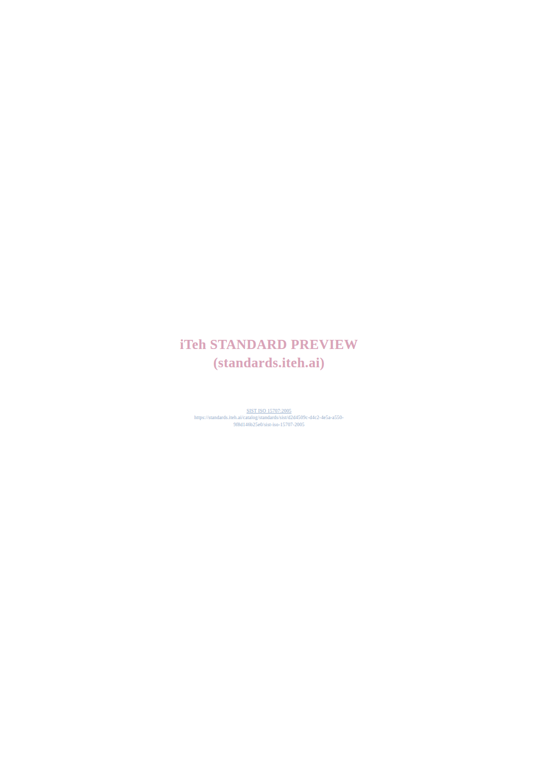iTeh STANDARD PREVIEW
(standards.iteh.ai)
SIST ISO 15707:2005
https://standards.iteh.ai/catalog/standards/sist/d2d4509c-d4c2-4e5a-a550-
9f8d146b25e0/sist-iso-15707-2005